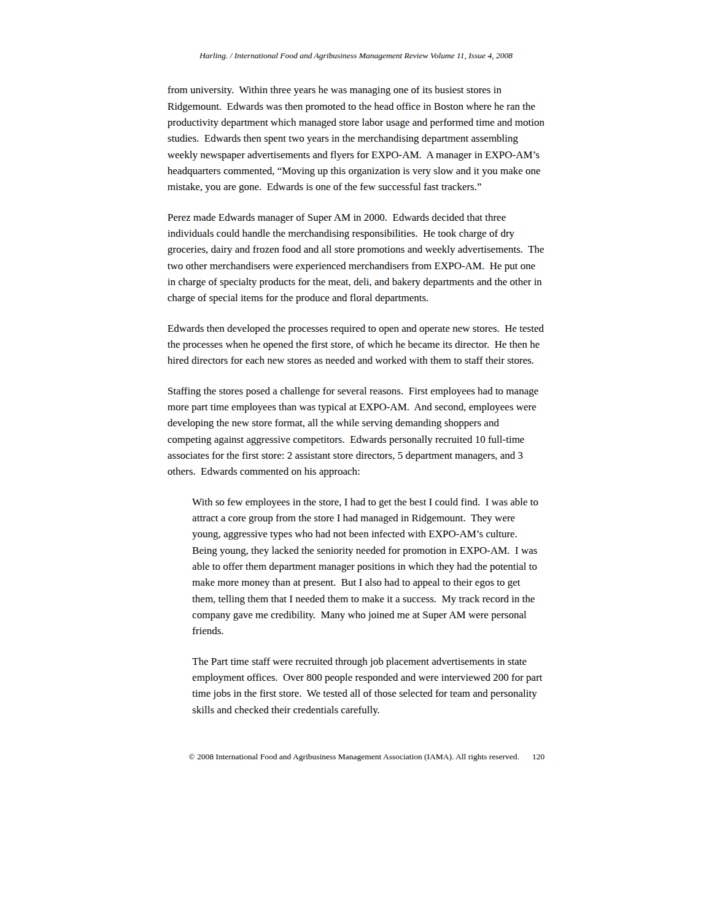Harling. / International Food and Agribusiness Management Review Volume 11, Issue 4, 2008
from university. Within three years he was managing one of its busiest stores in Ridgemount. Edwards was then promoted to the head office in Boston where he ran the productivity department which managed store labor usage and performed time and motion studies. Edwards then spent two years in the merchandising department assembling weekly newspaper advertisements and flyers for EXPO-AM. A manager in EXPO-AM’s headquarters commented, “Moving up this organization is very slow and it you make one mistake, you are gone. Edwards is one of the few successful fast trackers.”
Perez made Edwards manager of Super AM in 2000. Edwards decided that three individuals could handle the merchandising responsibilities. He took charge of dry groceries, dairy and frozen food and all store promotions and weekly advertisements. The two other merchandisers were experienced merchandisers from EXPO-AM. He put one in charge of specialty products for the meat, deli, and bakery departments and the other in charge of special items for the produce and floral departments.
Edwards then developed the processes required to open and operate new stores. He tested the processes when he opened the first store, of which he became its director. He then he hired directors for each new stores as needed and worked with them to staff their stores.
Staffing the stores posed a challenge for several reasons. First employees had to manage more part time employees than was typical at EXPO-AM. And second, employees were developing the new store format, all the while serving demanding shoppers and competing against aggressive competitors. Edwards personally recruited 10 full-time associates for the first store: 2 assistant store directors, 5 department managers, and 3 others. Edwards commented on his approach:
With so few employees in the store, I had to get the best I could find. I was able to attract a core group from the store I had managed in Ridgemount. They were young, aggressive types who had not been infected with EXPO-AM’s culture. Being young, they lacked the seniority needed for promotion in EXPO-AM. I was able to offer them department manager positions in which they had the potential to make more money than at present. But I also had to appeal to their egos to get them, telling them that I needed them to make it a success. My track record in the company gave me credibility. Many who joined me at Super AM were personal friends.
The Part time staff were recruited through job placement advertisements in state employment offices. Over 800 people responded and were interviewed 200 for part time jobs in the first store. We tested all of those selected for team and personality skills and checked their credentials carefully.
© 2008 International Food and Agribusiness Management Association (IAMA). All rights reserved.
120